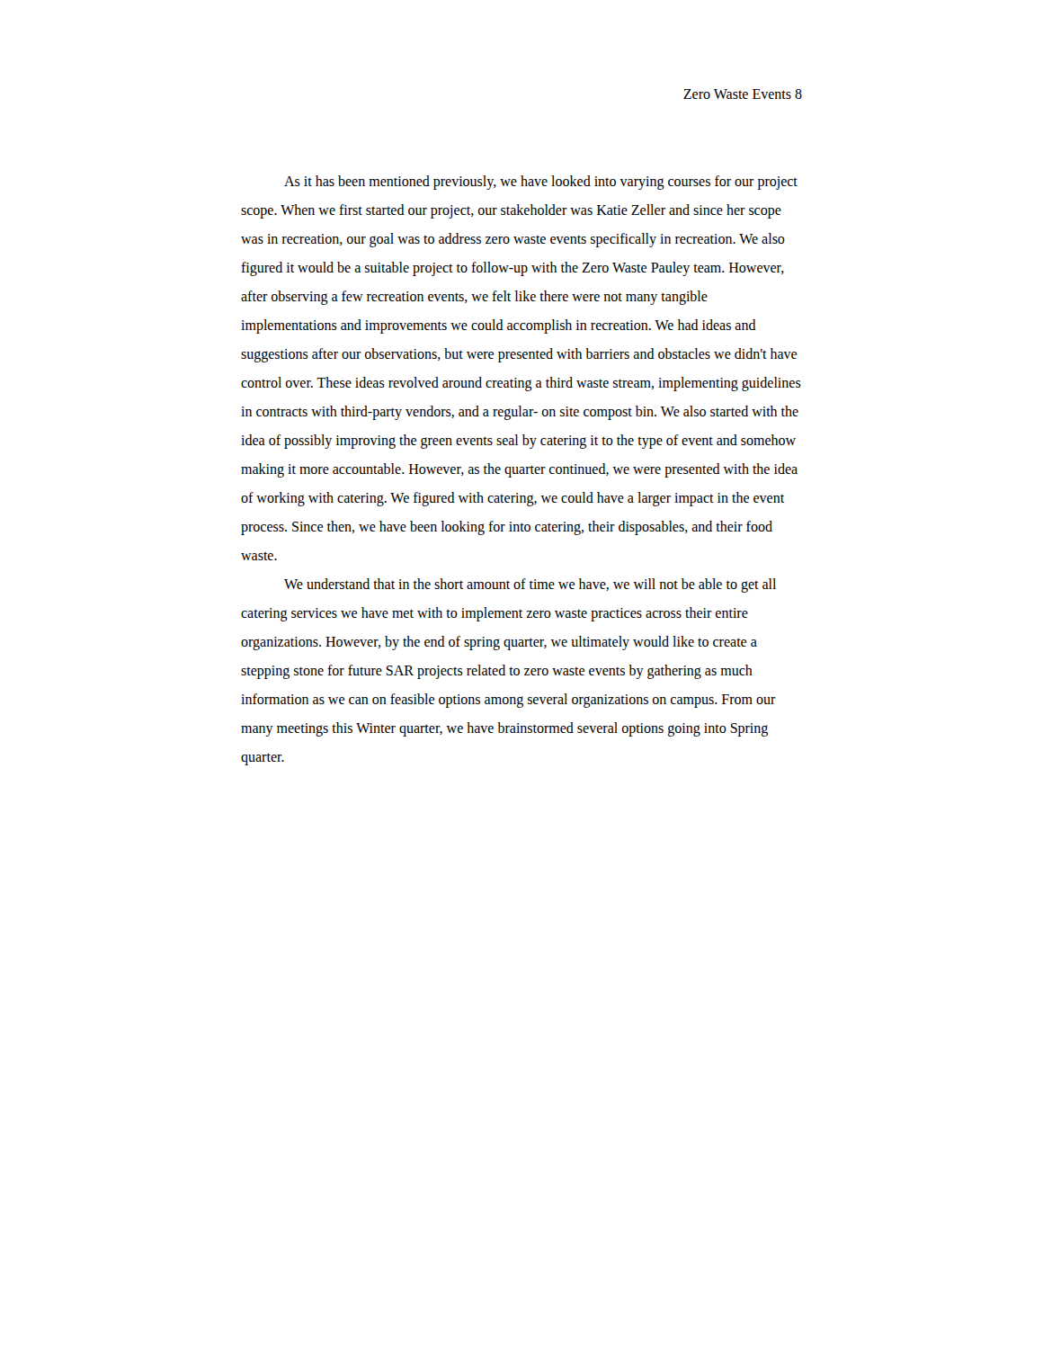Zero Waste Events 8
As it has been mentioned previously, we have looked into varying courses for our project scope. When we first started our project, our stakeholder was Katie Zeller and since her scope was in recreation, our goal was to address zero waste events specifically in recreation. We also figured it would be a suitable project to follow-up with the Zero Waste Pauley team. However, after observing a few recreation events, we felt like there were not many tangible implementations and improvements we could accomplish in recreation. We had ideas and suggestions after our observations, but were presented with barriers and obstacles we didn't have control over. These ideas revolved around creating a third waste stream, implementing guidelines in contracts with third-party vendors, and a regular- on site compost bin. We also started with the idea of possibly improving the green events seal by catering it to the type of event and somehow making it more accountable. However, as the quarter continued, we were presented with the idea of working with catering. We figured with catering, we could have a larger impact in the event process. Since then, we have been looking for into catering, their disposables, and their food waste.
We understand that in the short amount of time we have, we will not be able to get all catering services we have met with to implement zero waste practices across their entire organizations. However, by the end of spring quarter, we ultimately would like to create a stepping stone for future SAR projects related to zero waste events by gathering as much information as we can on feasible options among several organizations on campus. From our many meetings this Winter quarter, we have brainstormed several options going into Spring quarter.